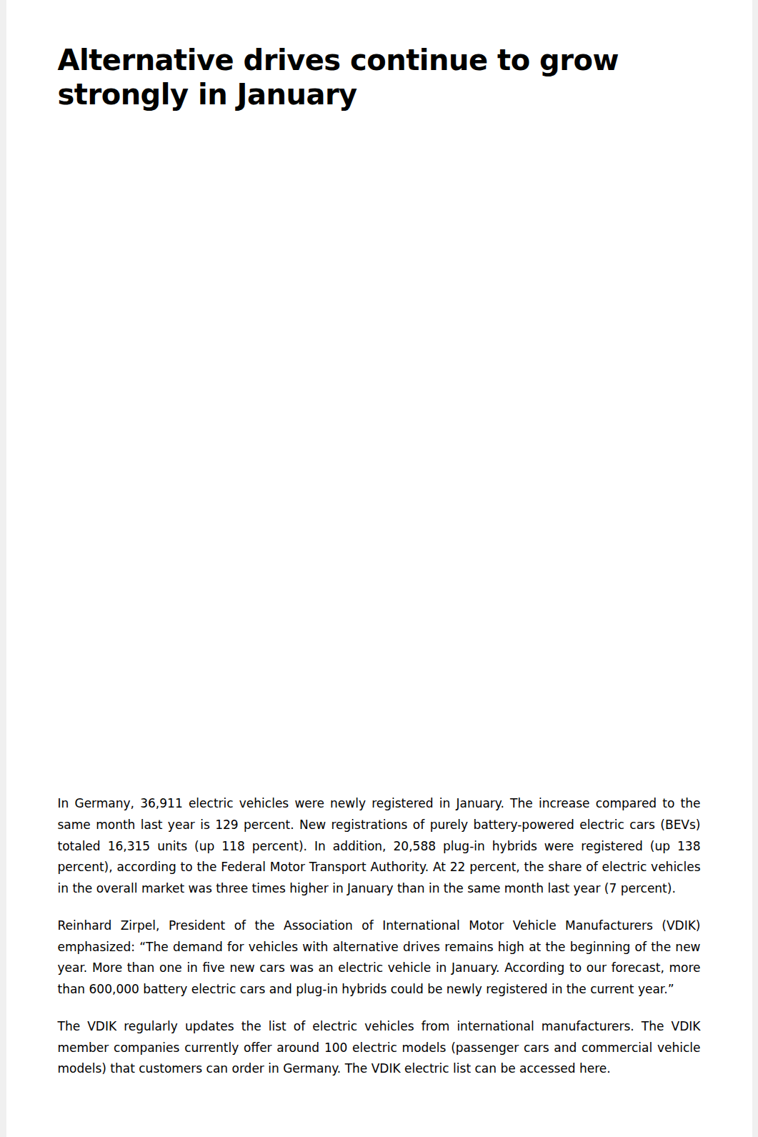Alternative drives continue to grow strongly in January
In Germany, 36,911 electric vehicles were newly registered in January. The increase compared to the same month last year is 129 percent. New registrations of purely battery-powered electric cars (BEVs) totaled 16,315 units (up 118 percent). In addition, 20,588 plug-in hybrids were registered (up 138 percent), according to the Federal Motor Transport Authority. At 22 percent, the share of electric vehicles in the overall market was three times higher in January than in the same month last year (7 percent).
Reinhard Zirpel, President of the Association of International Motor Vehicle Manufacturers (VDIK) emphasized: “The demand for vehicles with alternative drives remains high at the beginning of the new year. More than one in five new cars was an electric vehicle in January. According to our forecast, more than 600,000 battery electric cars and plug-in hybrids could be newly registered in the current year.”
The VDIK regularly updates the list of electric vehicles from international manufacturers. The VDIK member companies currently offer around 100 electric models (passenger cars and commercial vehicle models) that customers can order in Germany. The VDIK electric list can be accessed here.